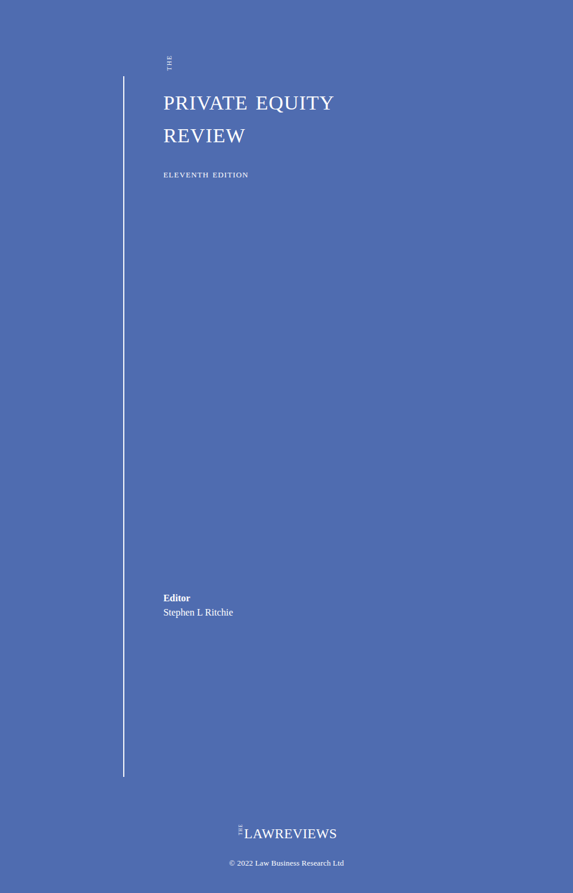The Private Equity Review
Eleventh Edition
Editor
Stephen L Ritchie
The LawReviews
© 2022 Law Business Research Ltd